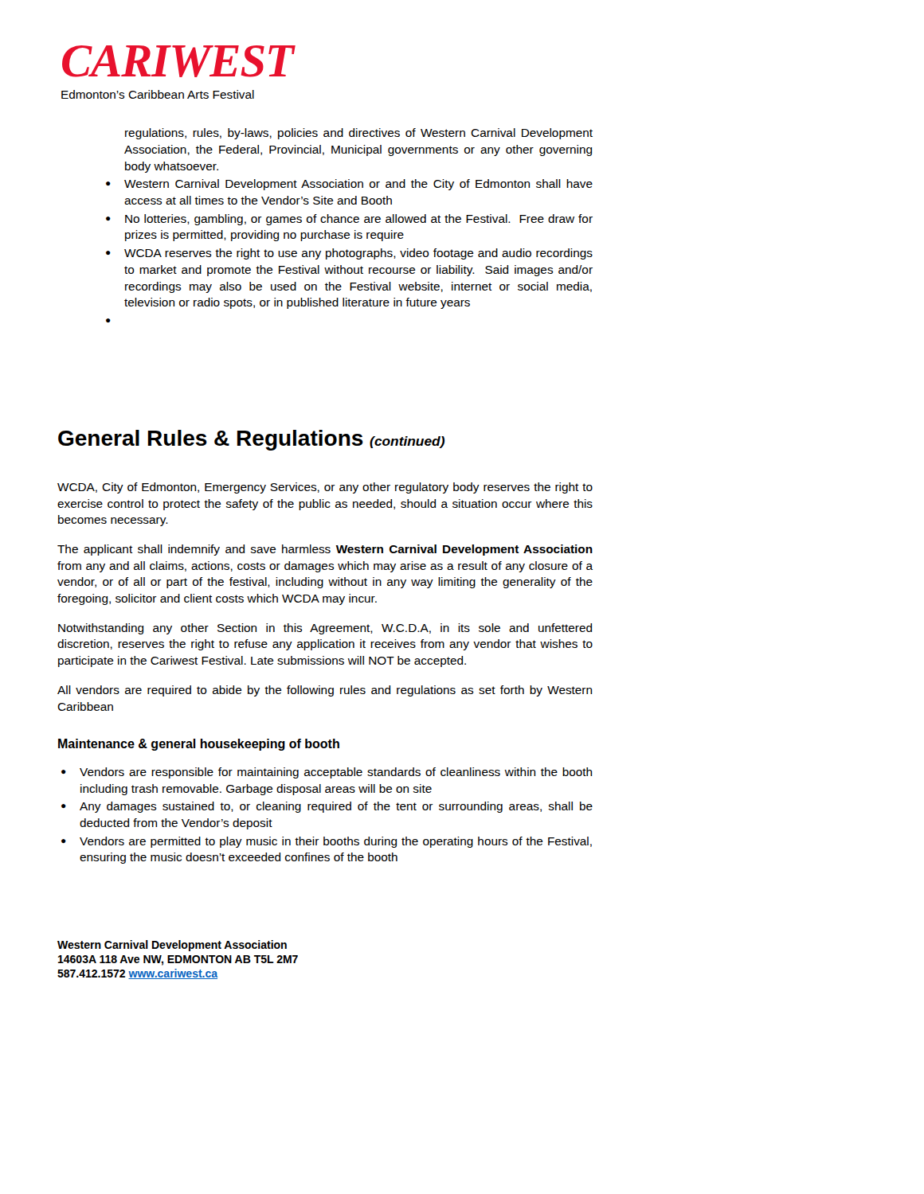CARIWEST
Edmonton’s Caribbean Arts Festival
regulations, rules, by-laws, policies and directives of Western Carnival Development Association, the Federal, Provincial, Municipal governments or any other governing body whatsoever.
Western Carnival Development Association or and the City of Edmonton shall have access at all times to the Vendor’s Site and Booth
No lotteries, gambling, or games of chance are allowed at the Festival. Free draw for prizes is permitted, providing no purchase is require
WCDA reserves the right to use any photographs, video footage and audio recordings to market and promote the Festival without recourse or liability. Said images and/or recordings may also be used on the Festival website, internet or social media, television or radio spots, or in published literature in future years
General Rules & Regulations (continued)
WCDA, City of Edmonton, Emergency Services, or any other regulatory body reserves the right to exercise control to protect the safety of the public as needed, should a situation occur where this becomes necessary.
The applicant shall indemnify and save harmless Western Carnival Development Association from any and all claims, actions, costs or damages which may arise as a result of any closure of a vendor, or of all or part of the festival, including without in any way limiting the generality of the foregoing, solicitor and client costs which WCDA may incur.
Notwithstanding any other Section in this Agreement, W.C.D.A, in its sole and unfettered discretion, reserves the right to refuse any application it receives from any vendor that wishes to participate in the Cariwest Festival. Late submissions will NOT be accepted.
All vendors are required to abide by the following rules and regulations as set forth by Western Caribbean
Maintenance & general housekeeping of booth
Vendors are responsible for maintaining acceptable standards of cleanliness within the booth including trash removable. Garbage disposal areas will be on site
Any damages sustained to, or cleaning required of the tent or surrounding areas, shall be deducted from the Vendor’s deposit
Vendors are permitted to play music in their booths during the operating hours of the Festival, ensuring the music doesn’t exceeded confines of the booth
Western Carnival Development Association
14603A 118 Ave NW, EDMONTON AB T5L 2M7
587.412.1572 www.cariwest.ca